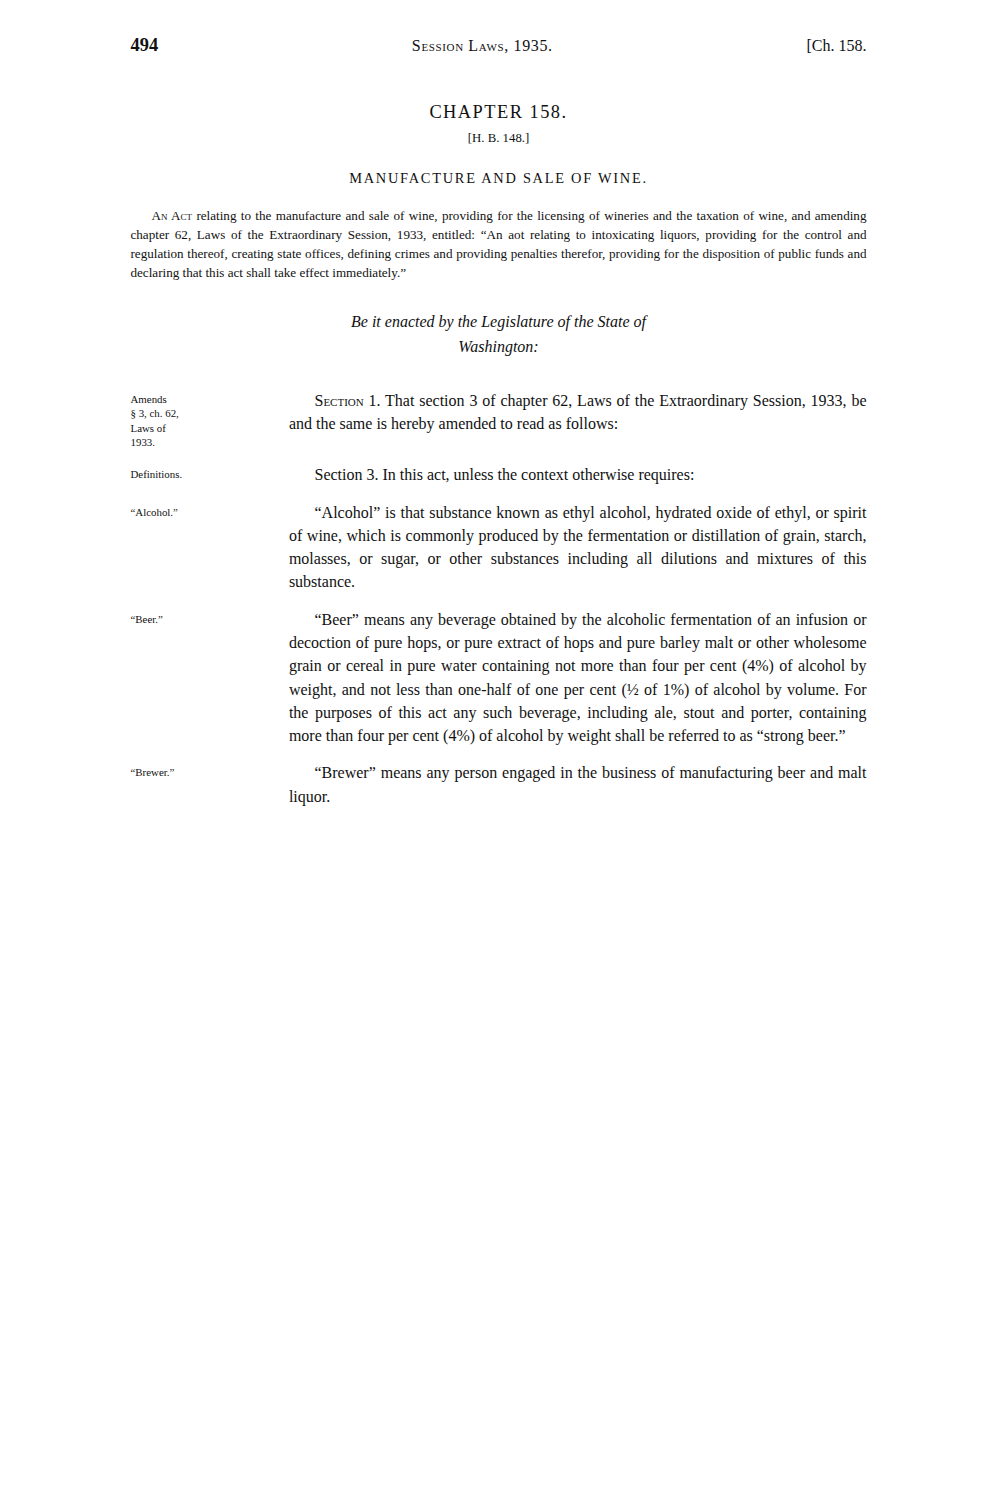494 Session Laws, 1935. [Ch. 158.
CHAPTER 158.
[H. B. 148.]
MANUFACTURE AND SALE OF WINE.
An Act relating to the manufacture and sale of wine, providing for the licensing of wineries and the taxation of wine, and amending chapter 62, Laws of the Extraordinary Session, 1933, entitled: “An aot relating to intoxicating liquors, providing for the control and regulation thereof, creating state offices, defining crimes and providing penalties therefor, providing for the disposition of public funds and declaring that this act shall take effect immediately.”
Be it enacted by the Legislature of the State of
Washington:
Amends
§ 3, ch. 62,
Laws of
1933.
Section 1. That section 3 of chapter 62, Laws of the Extraordinary Session, 1933, be and the same is hereby amended to read as follows:
Definitions.
Section 3. In this act, unless the context otherwise requires:
“Alcohol.”
“Alcohol” is that substance known as ethyl alcohol, hydrated oxide of ethyl, or spirit of wine, which is commonly produced by the fermentation or distillation of grain, starch, molasses, or sugar, or other substances including all dilutions and mixtures of this substance.
“Beer.”
“Beer” means any beverage obtained by the alcoholic fermentation of an infusion or decoction of pure hops, or pure extract of hops and pure barley malt or other wholesome grain or cereal in pure water containing not more than four per cent (4%) of alcohol by weight, and not less than one-half of one per cent (½ of 1%) of alcohol by volume. For the purposes of this act any such beverage, including ale, stout and porter, containing more than four per cent (4%) of alcohol by weight shall be referred to as “strong beer.”
“Brewer.”
“Brewer” means any person engaged in the business of manufacturing beer and malt liquor.